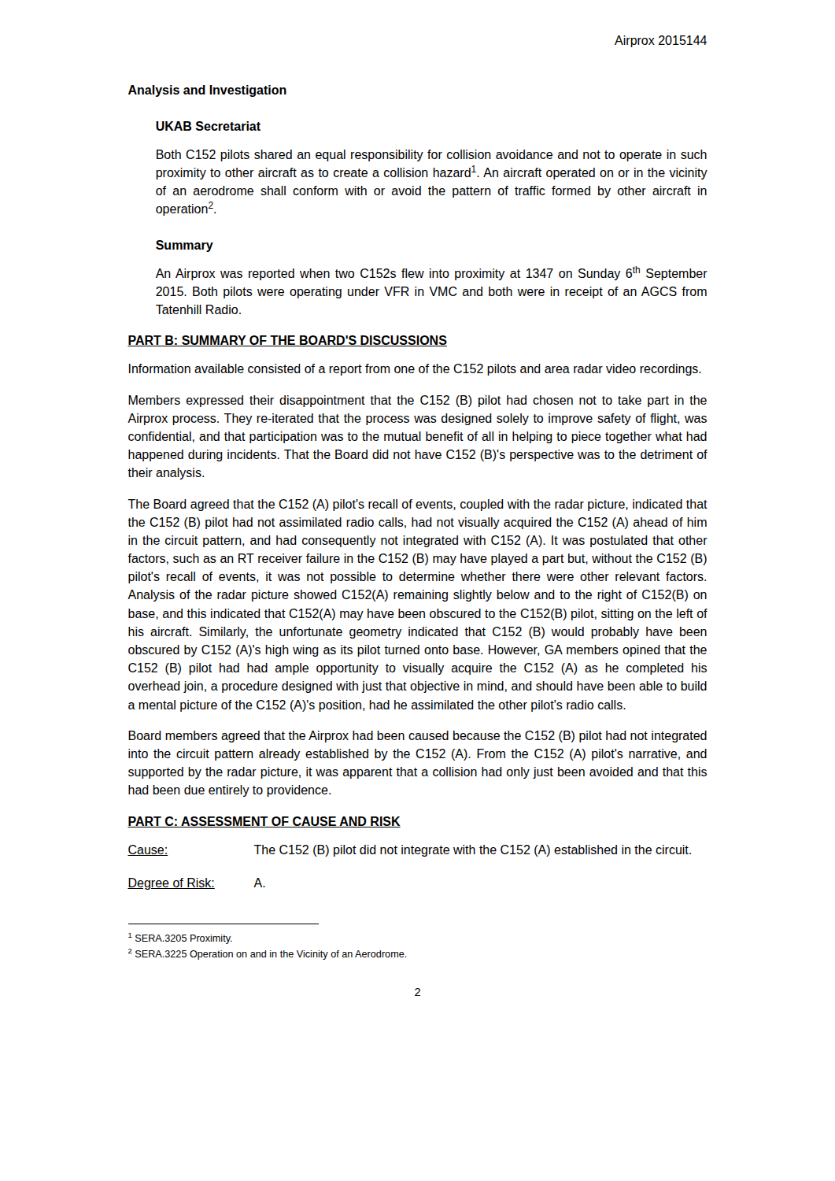Airprox 2015144
Analysis and Investigation
UKAB Secretariat
Both C152 pilots shared an equal responsibility for collision avoidance and not to operate in such proximity to other aircraft as to create a collision hazard1. An aircraft operated on or in the vicinity of an aerodrome shall conform with or avoid the pattern of traffic formed by other aircraft in operation2.
Summary
An Airprox was reported when two C152s flew into proximity at 1347 on Sunday 6th September 2015. Both pilots were operating under VFR in VMC and both were in receipt of an AGCS from Tatenhill Radio.
PART B: SUMMARY OF THE BOARD'S DISCUSSIONS
Information available consisted of a report from one of the C152 pilots and area radar video recordings.
Members expressed their disappointment that the C152 (B) pilot had chosen not to take part in the Airprox process. They re-iterated that the process was designed solely to improve safety of flight, was confidential, and that participation was to the mutual benefit of all in helping to piece together what had happened during incidents. That the Board did not have C152 (B)'s perspective was to the detriment of their analysis.
The Board agreed that the C152 (A) pilot's recall of events, coupled with the radar picture, indicated that the C152 (B) pilot had not assimilated radio calls, had not visually acquired the C152 (A) ahead of him in the circuit pattern, and had consequently not integrated with C152 (A). It was postulated that other factors, such as an RT receiver failure in the C152 (B) may have played a part but, without the C152 (B) pilot's recall of events, it was not possible to determine whether there were other relevant factors. Analysis of the radar picture showed C152(A) remaining slightly below and to the right of C152(B) on base, and this indicated that C152(A) may have been obscured to the C152(B) pilot, sitting on the left of his aircraft. Similarly, the unfortunate geometry indicated that C152 (B) would probably have been obscured by C152 (A)'s high wing as its pilot turned onto base. However, GA members opined that the C152 (B) pilot had had ample opportunity to visually acquire the C152 (A) as he completed his overhead join, a procedure designed with just that objective in mind, and should have been able to build a mental picture of the C152 (A)'s position, had he assimilated the other pilot's radio calls.
Board members agreed that the Airprox had been caused because the C152 (B) pilot had not integrated into the circuit pattern already established by the C152 (A). From the C152 (A) pilot's narrative, and supported by the radar picture, it was apparent that a collision had only just been avoided and that this had been due entirely to providence.
PART C: ASSESSMENT OF CAUSE AND RISK
Cause:
The C152 (B) pilot did not integrate with the C152 (A) established in the circuit.
Degree of Risk:
A.
1 SERA.3205 Proximity.
2 SERA.3225 Operation on and in the Vicinity of an Aerodrome.
2